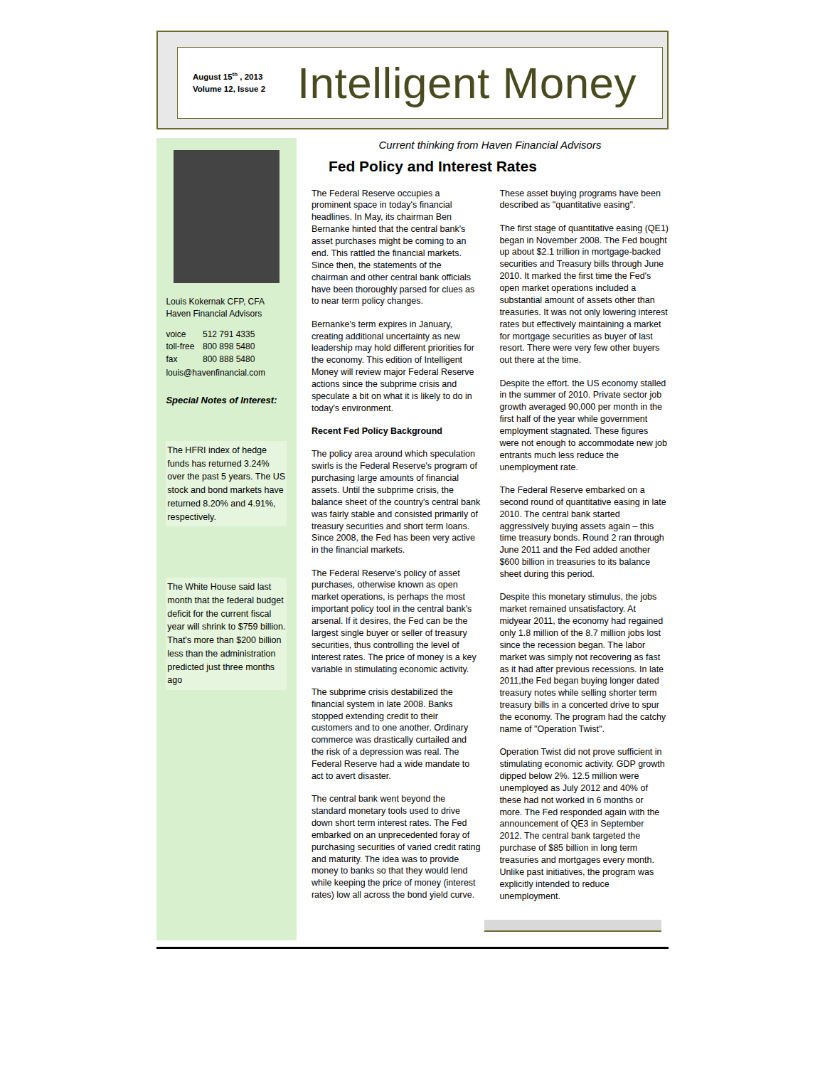August 15th , 2013
Volume 12, Issue 2
Intelligent Money
Louis Kokernak CFP, CFA
Haven Financial Advisors
| voice | 512 791 4335 |
| toll-free | 800 898 5480 |
| fax | 800 888 5480 |
louis@havenfinancial.com
Special Notes of Interest:
The HFRI index of hedge funds has returned 3.24% over the past 5 years. The US stock and bond markets have returned 8.20% and 4.91%, respectively.
The White House said last month that the federal budget deficit for the current fiscal year will shrink to $759 billion. That's more than $200 billion less than the administration predicted just three months ago
Current thinking from Haven Financial Advisors
Fed Policy and Interest Rates
The Federal Reserve occupies a prominent space in today's financial headlines. In May, its chairman Ben Bernanke hinted that the central bank's asset purchases might be coming to an end. This rattled the financial markets. Since then, the statements of the chairman and other central bank officials have been thoroughly parsed for clues as to near term policy changes.
Bernanke's term expires in January, creating additional uncertainty as new leadership may hold different priorities for the economy. This edition of Intelligent Money will review major Federal Reserve actions since the subprime crisis and speculate a bit on what it is likely to do in today's environment.
Recent Fed Policy Background
The policy area around which speculation swirls is the Federal Reserve's program of purchasing large amounts of financial assets. Until the subprime crisis, the balance sheet of the country's central bank was fairly stable and consisted primarily of treasury securities and short term loans. Since 2008, the Fed has been very active in the financial markets.
The Federal Reserve's policy of asset purchases, otherwise known as open market operations, is perhaps the most important policy tool in the central bank's arsenal. If it desires, the Fed can be the largest single buyer or seller of treasury securities, thus controlling the level of interest rates. The price of money is a key variable in stimulating economic activity.
The subprime crisis destabilized the financial system in late 2008. Banks stopped extending credit to their customers and to one another. Ordinary commerce was drastically curtailed and the risk of a depression was real. The Federal Reserve had a wide mandate to act to avert disaster.
The central bank went beyond the standard monetary tools used to drive down short term interest rates. The Fed embarked on an unprecedented foray of purchasing securities of varied credit rating and maturity. The idea was to provide money to banks so that they would lend while keeping the price of money (interest rates) low all across the bond yield curve. These asset buying programs have been described as "quantitative easing".
The first stage of quantitative easing (QE1) began in November 2008. The Fed bought up about $2.1 trillion in mortgage-backed securities and Treasury bills through June 2010. It marked the first time the Fed's open market operations included a substantial amount of assets other than treasuries. It was not only lowering interest rates but effectively maintaining a market for mortgage securities as buyer of last resort. There were very few other buyers out there at the time.
Despite the effort. the US economy stalled in the summer of 2010. Private sector job growth averaged 90,000 per month in the first half of the year while government employment stagnated. These figures were not enough to accommodate new job entrants much less reduce the unemployment rate.
The Federal Reserve embarked on a second round of quantitative easing in late 2010. The central bank started aggressively buying assets again – this time treasury bonds. Round 2 ran through June 2011 and the Fed added another $600 billion in treasuries to its balance sheet during this period.
Despite this monetary stimulus, the jobs market remained unsatisfactory. At midyear 2011, the economy had regained only 1.8 million of the 8.7 million jobs lost since the recession began. The labor market was simply not recovering as fast as it had after previous recessions. In late 2011,the Fed began buying longer dated treasury notes while selling shorter term treasury bills in a concerted drive to spur the economy. The program had the catchy name of "Operation Twist".
Operation Twist did not prove sufficient in stimulating economic activity. GDP growth dipped below 2%. 12.5 million were unemployed as July 2012 and 40% of these had not worked in 6 months or more. The Fed responded again with the announcement of QE3 in September 2012. The central bank targeted the purchase of $85 billion in long term treasuries and mortgages every month. Unlike past initiatives, the program was explicitly intended to reduce unemployment.